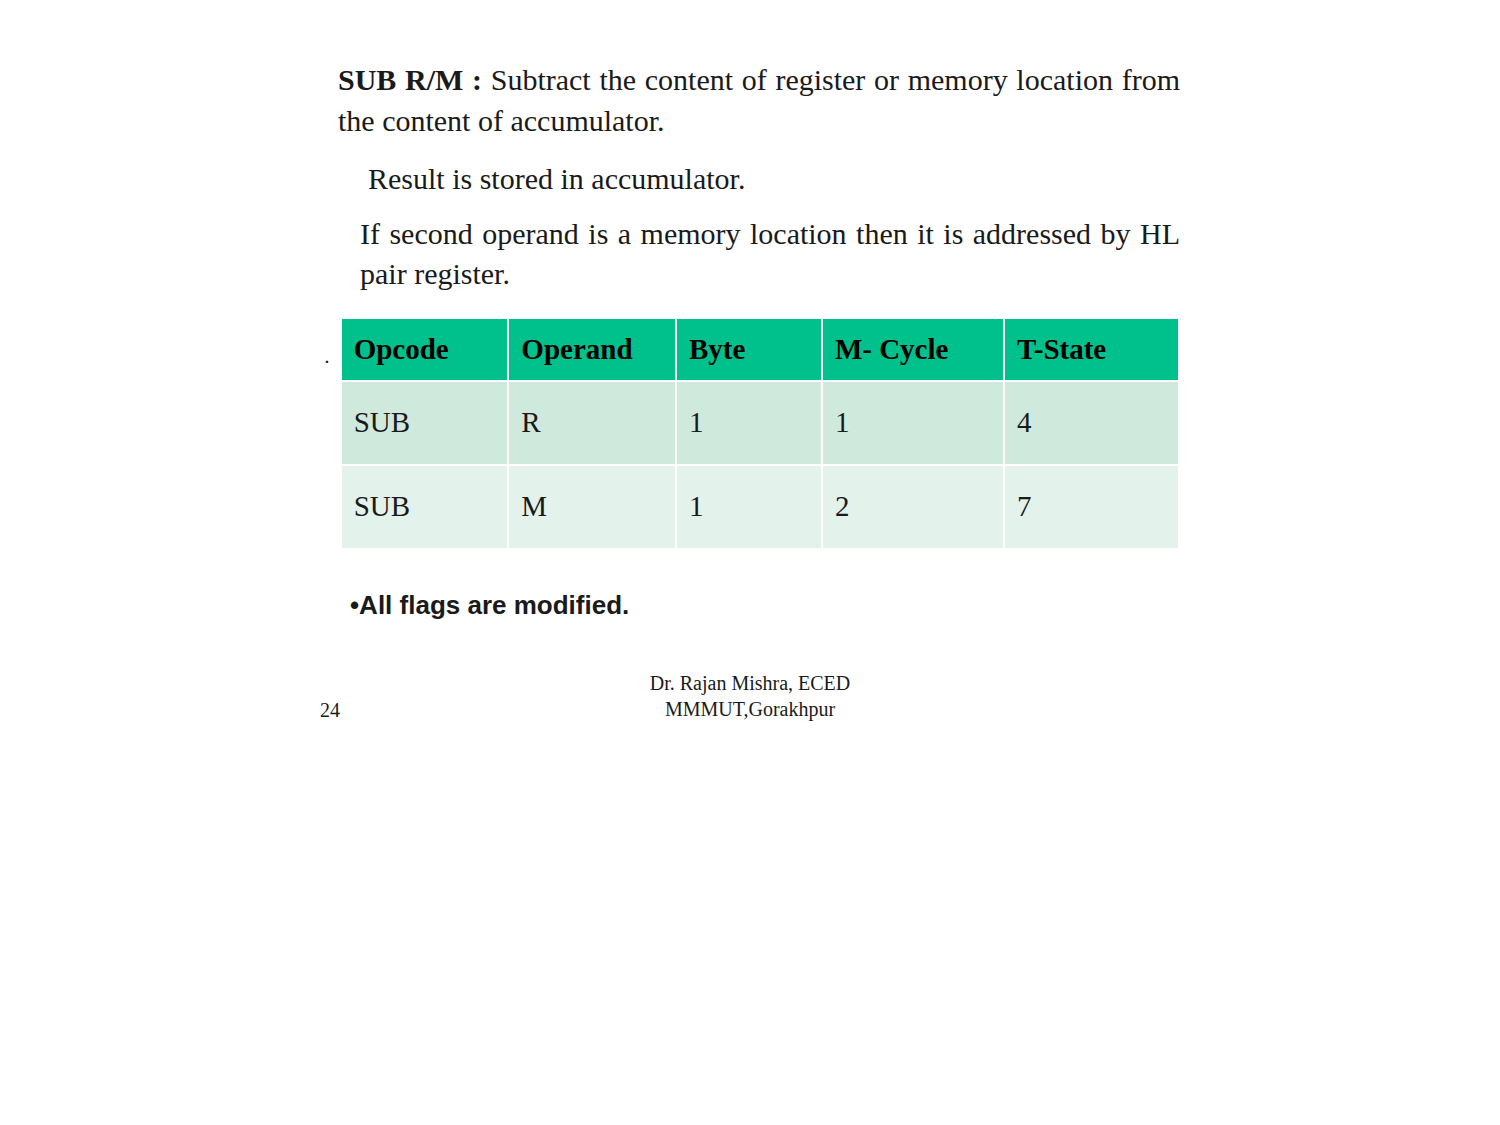SUB R/M : Subtract the content of register or memory location from the content of accumulator.
Result is stored in accumulator.
If second operand is a memory location then it is addressed by HL pair register.
·
| Opcode | Operand | Byte | M- Cycle | T-State |
| --- | --- | --- | --- | --- |
| SUB | R | 1 | 1 | 4 |
| SUB | M | 1 | 2 | 7 |
•All flags are modified.
24
Dr. Rajan Mishra, ECED
MMMUT,Gorakhpur